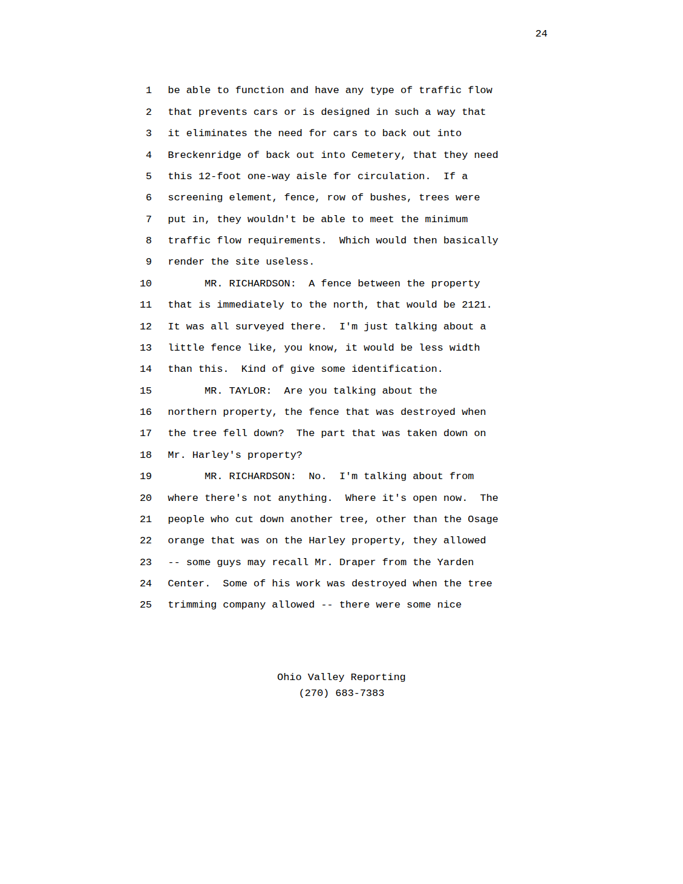24
be able to function and have any type of traffic flow
that prevents cars or is designed in such a way that
it eliminates the need for cars to back out into
Breckenridge of back out into Cemetery, that they need
this 12-foot one-way aisle for circulation. If a
screening element, fence, row of bushes, trees were
put in, they wouldn't be able to meet the minimum
traffic flow requirements. Which would then basically
render the site useless.
MR. RICHARDSON: A fence between the property
that is immediately to the north, that would be 2121.
It was all surveyed there. I'm just talking about a
little fence like, you know, it would be less width
than this. Kind of give some identification.
MR. TAYLOR: Are you talking about the
northern property, the fence that was destroyed when
the tree fell down? The part that was taken down on
Mr. Harley's property?
MR. RICHARDSON: No. I'm talking about from
where there's not anything. Where it's open now. The
people who cut down another tree, other than the Osage
orange that was on the Harley property, they allowed
-- some guys may recall Mr. Draper from the Yarden
Center. Some of his work was destroyed when the tree
trimming company allowed -- there were some nice
Ohio Valley Reporting
(270) 683-7383